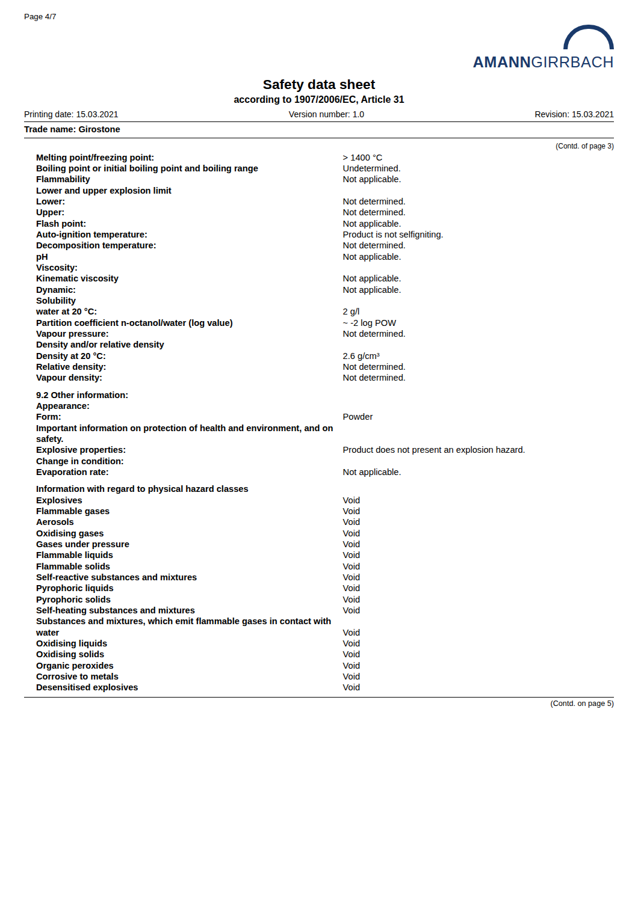Page 4/7
AMANNGIRRBACH
Safety data sheet
according to 1907/2006/EC, Article 31
Printing date: 15.03.2021 Version number: 1.0 Revision: 15.03.2021
Trade name: Girostone
(Contd. of page 3)
| Melting point/freezing point: | > 1400 °C |
| Boiling point or initial boiling point and boiling range | Undetermined. |
| Flammability | Not applicable. |
| Lower and upper explosion limit | |
| Lower: | Not determined. |
| Upper: | Not determined. |
| Flash point: | Not applicable. |
| Auto-ignition temperature: | Product is not selfigniting. |
| Decomposition temperature: | Not determined. |
| pH | Not applicable. |
| Viscosity: | |
| Kinematic viscosity | Not applicable. |
| Dynamic: | Not applicable. |
| Solubility | |
| water at 20 °C: | 2 g/l |
| Partition coefficient n-octanol/water (log value) | ~ -2 log POW |
| Vapour pressure: | Not determined. |
| Density and/or relative density | |
| Density at 20 °C: | 2.6 g/cm³ |
| Relative density: | Not determined. |
| Vapour density: | Not determined. |
| 9.2 Other information: | |
| Appearance: | |
| Form: | Powder |
| Important information on protection of health and environment, and on safety. | |
| Explosive properties: | Product does not present an explosion hazard. |
| Change in condition: | |
| Evaporation rate: | Not applicable. |
| Information with regard to physical hazard classes | |
| Explosives | Void |
| Flammable gases | Void |
| Aerosols | Void |
| Oxidising gases | Void |
| Gases under pressure | Void |
| Flammable liquids | Void |
| Flammable solids | Void |
| Self-reactive substances and mixtures | Void |
| Pyrophoric liquids | Void |
| Pyrophoric solids | Void |
| Self-heating substances and mixtures | Void |
| Substances and mixtures, which emit flammable gases in contact with water | Void |
| Oxidising liquids | Void |
| Oxidising solids | Void |
| Organic peroxides | Void |
| Corrosive to metals | Void |
| Desensitised explosives | Void |
(Contd. on page 5)